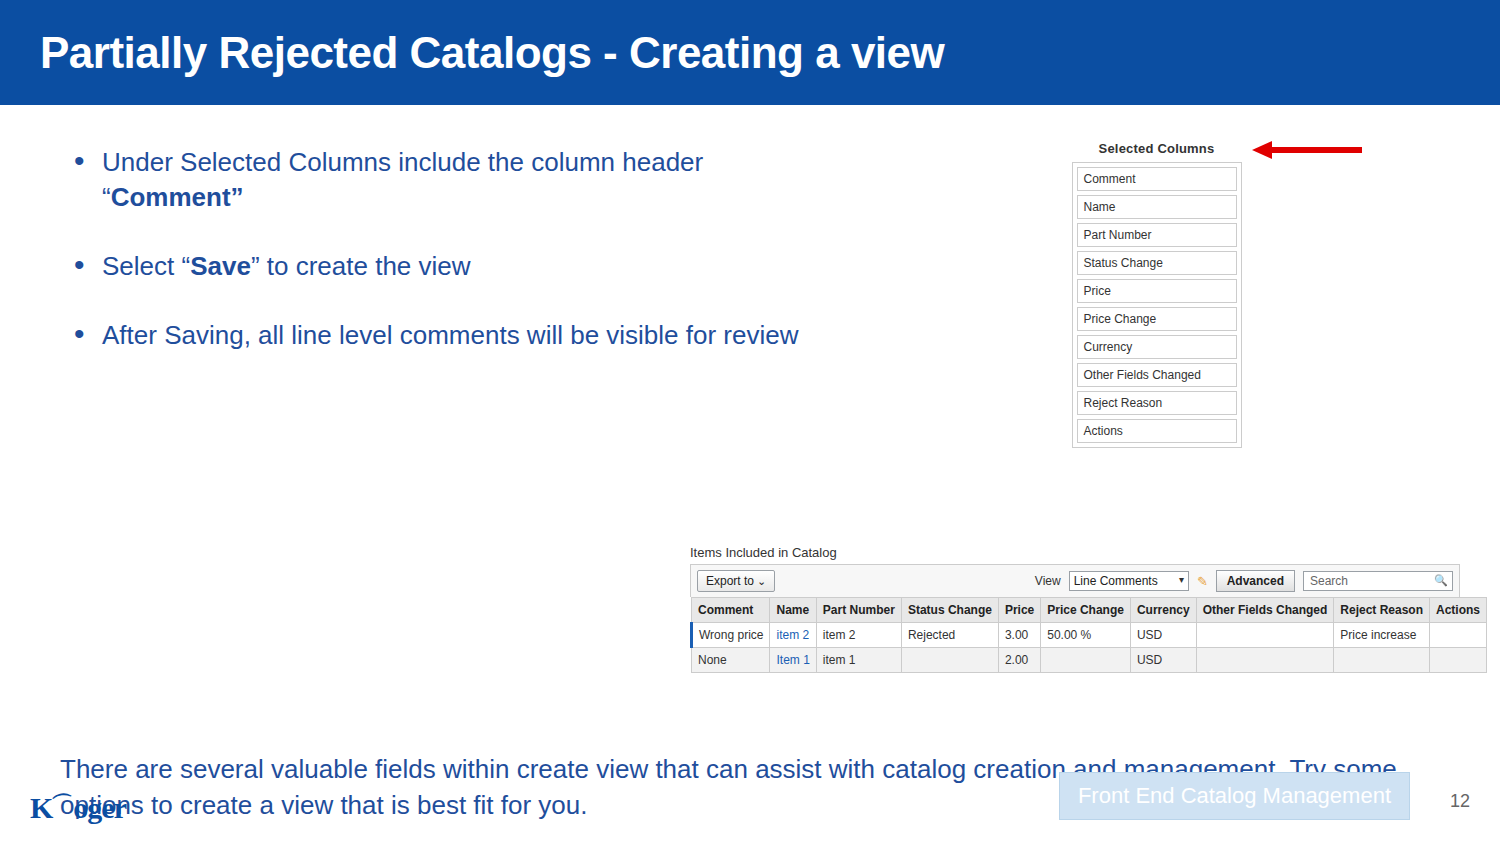Partially Rejected Catalogs - Creating a view
Under Selected Columns include the column header “Comment”
Select “Save” to create the view
After Saving, all line level comments will be visible for review
Selected Columns
Comment
Name
Part Number
Status Change
Price
Price Change
Currency
Other Fields Changed
Reject Reason
Actions
Items Included in Catalog
Export to View Line Comments ✎ Advanced Search
| Comment | Name | Part Number | Status Change | Price | Price Change | Currency | Other Fields Changed | Reject Reason | Actions |
| --- | --- | --- | --- | --- | --- | --- | --- | --- | --- |
| Wrong price | item 2 | item 2 | Rejected | 3.00 | 50.00 % | USD | | Price increase | |
| None | Item 1 | item 1 | | 2.00 | | USD | | | |
There are several valuable fields within create view that can assist with catalog creation and management. Try some options to create a view that is best fit for you.
K⌒oger
Front End Catalog Management
12